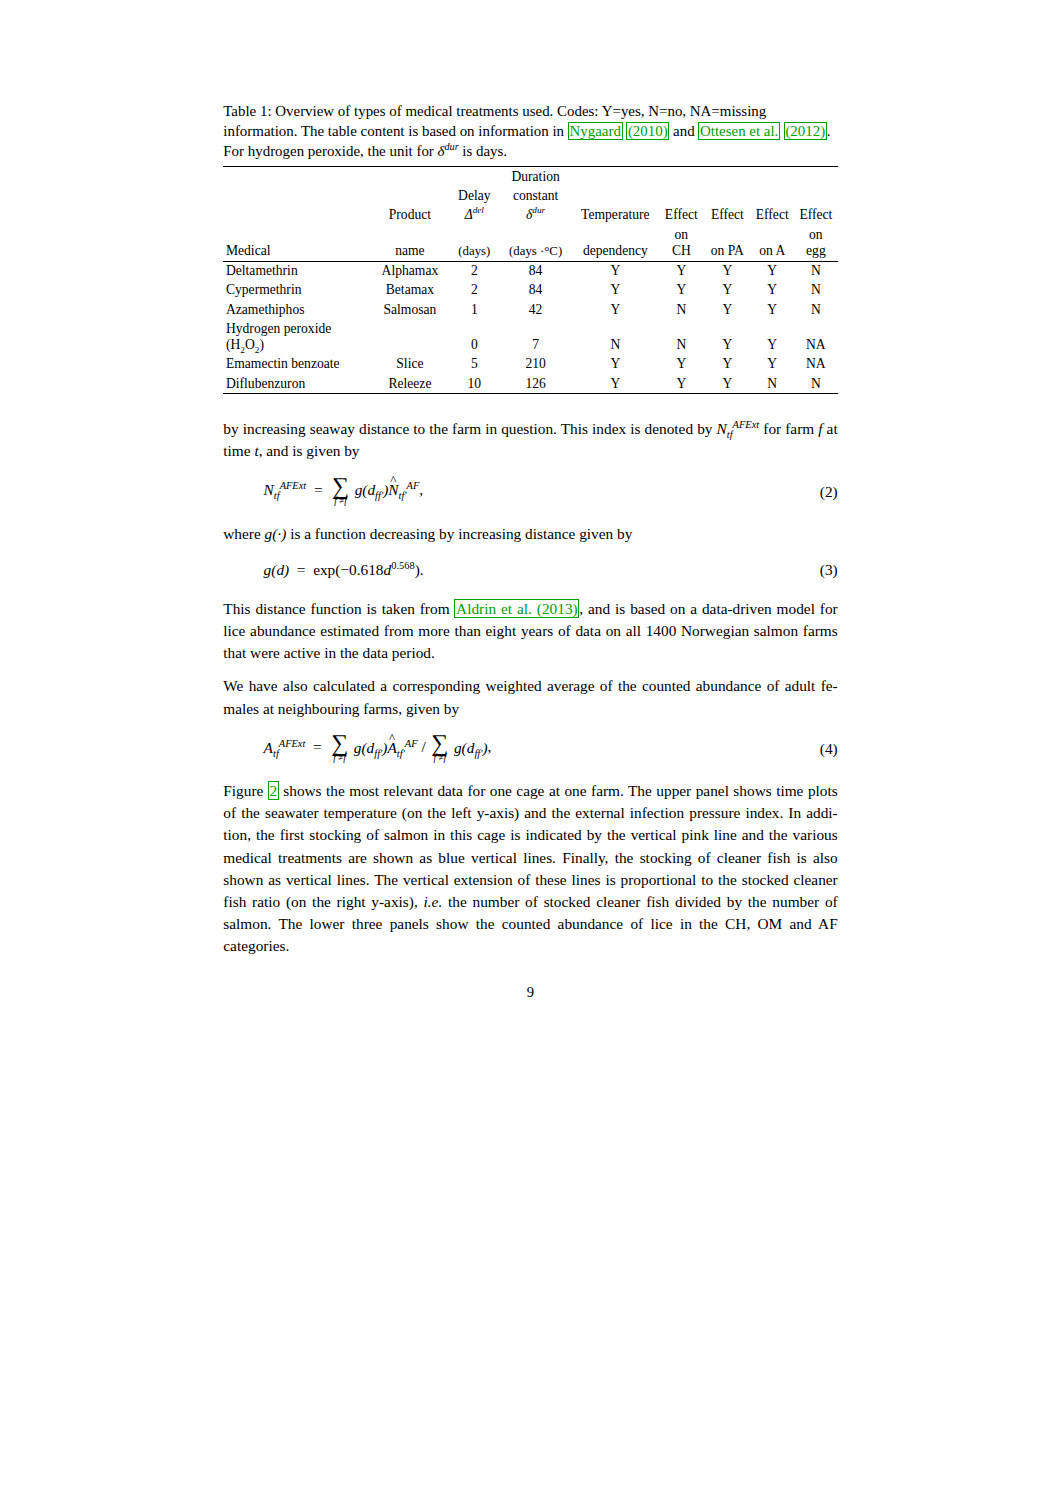Table 1: Overview of types of medical treatments used. Codes: Y=yes, N=no, NA=missing information. The table content is based on information in Nygaard (2010) and Ottesen et al. (2012). For hydrogen peroxide, the unit for δdur is days.
| | | | Duration | | | | | |
| | | Delay | constant | | | | | |
| | Product | Δ del | δ dur | Temperature | Effect | Effect | Effect | Effect |
| Medical | name | (days) | (days ·°C) | dependency | on CH | on PA | on A | on egg |
| Deltamethrin | Alphamax | 2 | 84 | Y | Y | Y | Y | N |
| Cypermethrin | Betamax | 2 | 84 | Y | Y | Y | Y | N |
| Azamethiphos | Salmosan | 1 | 42 | Y | N | Y | Y | N |
| Hydrogen peroxide (H 2 O 2 ) | | 0 | 7 | N | N | Y | Y | NA |
| Emamectin benzoate | Slice | 5 | 210 | Y | Y | Y | Y | NA |
| Diflubenzuron | Releeze | 10 | 126 | Y | Y | Y | N | N |
by increasing seaway distance to the farm in question. This index is denoted by NtfAFExt for farm f at time t, and is given by
NtfAFExt = ∑f′≠f g(dff′)^N tf′AF,
(2)
where g(·) is a function decreasing by increasing distance given by
g(d) = exp(−0.618d0.568).
(3)
This distance function is taken from Aldrin et al. (2013), and is based on a data-driven model for lice abundance estimated from more than eight years of data on all 1400 Norwegian salmon farms that were active in the data period.
We have also calculated a corresponding weighted average of the counted abundance of adult females at neighbouring farms, given by
AtfAFExt = ∑f′≠f g(dff′)^A tf′AF / ∑f′≠f g(dff′),
(4)
Figure 2 shows the most relevant data for one cage at one farm. The upper panel shows time plots of the seawater temperature (on the left y-axis) and the external infection pressure index. In addition, the first stocking of salmon in this cage is indicated by the vertical pink line and the various medical treatments are shown as blue vertical lines. Finally, the stocking of cleaner fish is also shown as vertical lines. The vertical extension of these lines is proportional to the stocked cleaner fish ratio (on the right y-axis), i.e. the number of stocked cleaner fish divided by the number of salmon. The lower three panels show the counted abundance of lice in the CH, OM and AF categories.
9